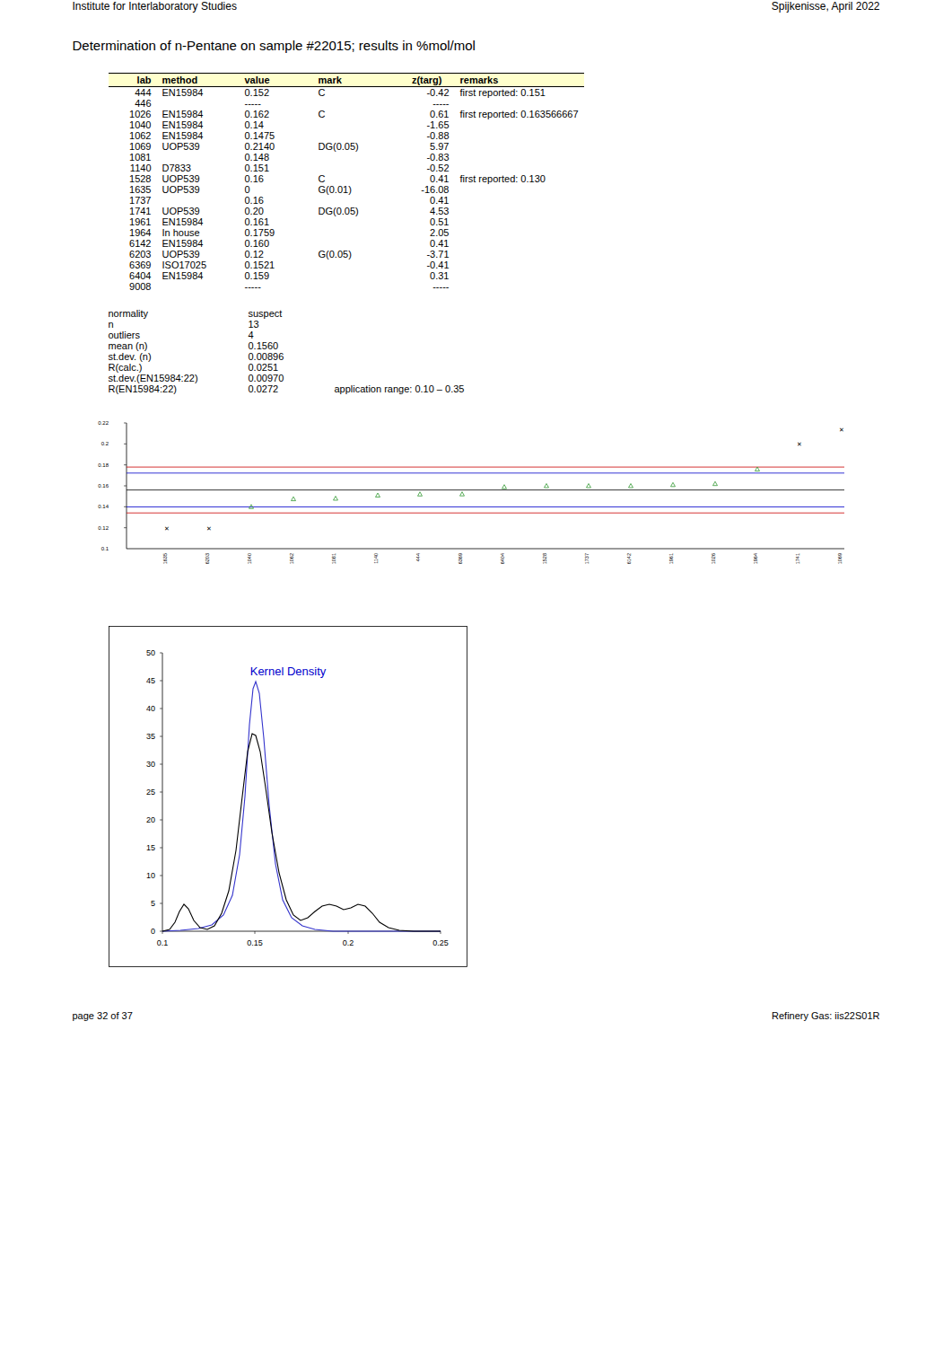Institute for Interlaboratory Studies
Spijkenisse, April 2022
Determination of n-Pentane on sample #22015; results in %mol/mol
| lab | method | value | mark | z(targ) | remarks |
| --- | --- | --- | --- | --- | --- |
| 444 | EN15984 | 0.152 | C | -0.42 | first reported: 0.151 |
| 446 | | ----- | | ----- | |
| 1026 | EN15984 | 0.162 | C | 0.61 | first reported: 0.163566667 |
| 1040 | EN15984 | 0.14 | | -1.65 | |
| 1062 | EN15984 | 0.1475 | | -0.88 | |
| 1069 | UOP539 | 0.2140 | DG(0.05) | 5.97 | |
| 1081 | | 0.148 | | -0.83 | |
| 1140 | D7833 | 0.151 | | -0.52 | |
| 1528 | UOP539 | 0.16 | C | 0.41 | first reported: 0.130 |
| 1635 | UOP539 | 0 | G(0.01) | -16.08 | |
| 1737 | | 0.16 | | 0.41 | |
| 1741 | UOP539 | 0.20 | DG(0.05) | 4.53 | |
| 1961 | EN15984 | 0.161 | | 0.51 | |
| 1964 | In house | 0.1759 | | 2.05 | |
| 6142 | EN15984 | 0.160 | | 0.41 | |
| 6203 | UOP539 | 0.12 | G(0.05) | -3.71 | |
| 6369 | ISO17025 | 0.1521 | | -0.41 | |
| 6404 | EN15984 | 0.159 | | 0.31 | |
| 9008 | | ----- | | ----- | |
| normality | suspect | |
| n | 13 | |
| outliers | 4 | |
| mean (n) | 0.1560 | |
| st.dev. (n) | 0.00896 | |
| R(calc.) | 0.0251 | |
| st.dev.(EN15984:22) | 0.00970 | |
| R(EN15984:22) | 0.0272 | application range: 0.10 – 0.35 |
0.22 0.2 0.18 0.16 0.14 0.12 0.1 ✕ ✕ ✕ ✕ 1635 6203 1040 1062 1081 1140 444 6369 6404 1528 1737 6142 1961 1026 1964 1741 1069
0 5 10 15 20 25 30 35 40 45 50 0.1 0.15 0.2 0.25 Kernel Density
page 32 of 37
Refinery Gas: iis22S01R